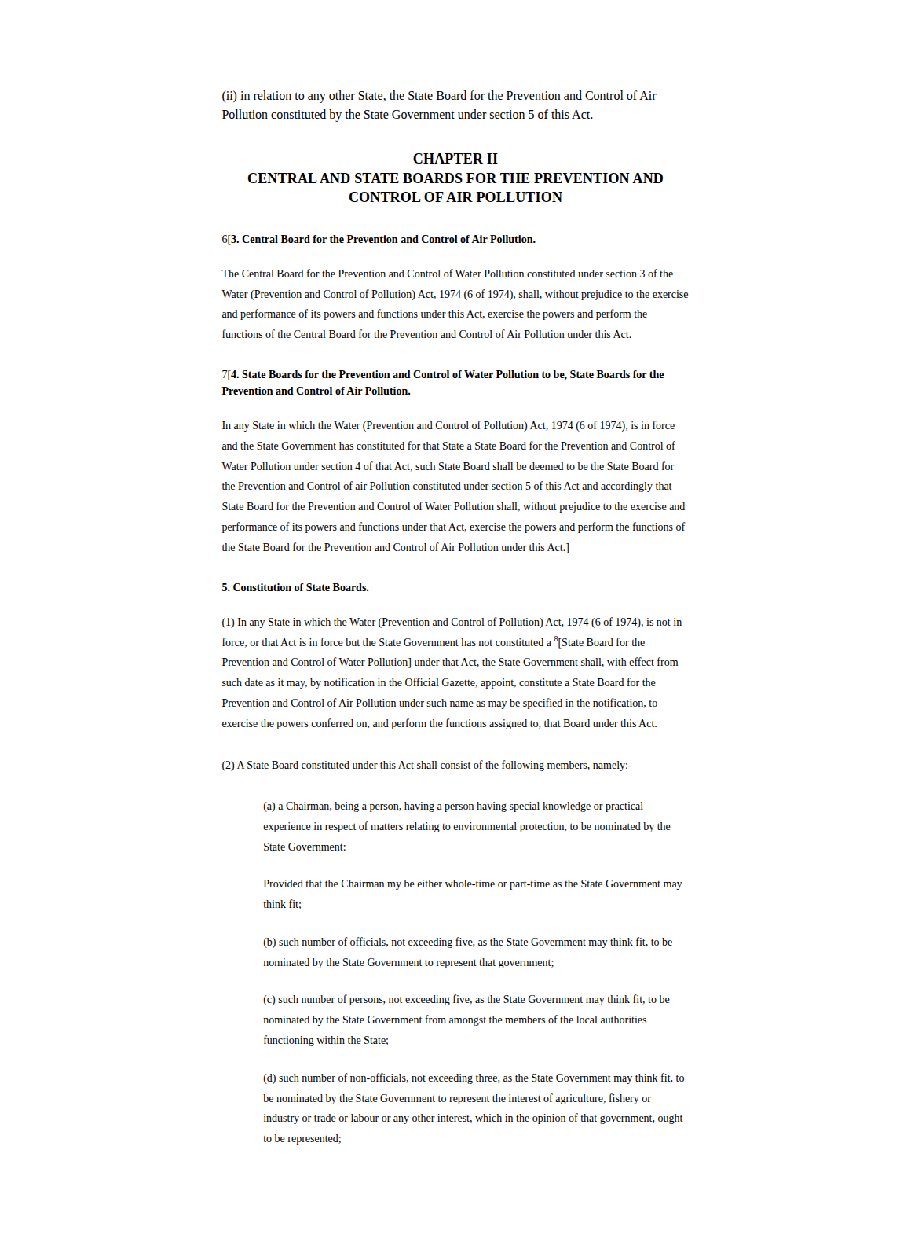(ii) in relation to any other State, the State Board for the Prevention and Control of Air Pollution constituted by the State Government under section 5 of this Act.
CHAPTER II
CENTRAL AND STATE BOARDS FOR THE PREVENTION AND CONTROL OF AIR POLLUTION
6[3. Central Board for the Prevention and Control of Air Pollution.
The Central Board for the Prevention and Control of Water Pollution constituted under section 3 of the Water (Prevention and Control of Pollution) Act, 1974 (6 of 1974), shall, without prejudice to the exercise and performance of its powers and functions under this Act, exercise the powers and perform the functions of the Central Board for the Prevention and Control of Air Pollution under this Act.
7[4. State Boards for the Prevention and Control of Water Pollution to be, State Boards for the Prevention and Control of Air Pollution.
In any State in which the Water (Prevention and Control of Pollution) Act, 1974 (6 of 1974), is in force and the State Government has constituted for that State a State Board for the Prevention and Control of Water Pollution under section 4 of that Act, such State Board shall be deemed to be the State Board for the Prevention and Control of air Pollution constituted under section 5 of this Act and accordingly that State Board for the Prevention and Control of Water Pollution shall, without prejudice to the exercise and performance of its powers and functions under that Act, exercise the powers and perform the functions of the State Board for the Prevention and Control of Air Pollution under this Act.]
5. Constitution of State Boards.
(1) In any State in which the Water (Prevention and Control of Pollution) Act, 1974 (6 of 1974), is not in force, or that Act is in force but the State Government has not constituted a 8[State Board for the Prevention and Control of Water Pollution] under that Act, the State Government shall, with effect from such date as it may, by notification in the Official Gazette, appoint, constitute a State Board for the Prevention and Control of Air Pollution under such name as may be specified in the notification, to exercise the powers conferred on, and perform the functions assigned to, that Board under this Act.
(2) A State Board constituted under this Act shall consist of the following members, namely:-
(a) a Chairman, being a person, having a person having special knowledge or practical experience in respect of matters relating to environmental protection, to be nominated by the State Government:
Provided that the Chairman my be either whole-time or part-time as the State Government may think fit;
(b) such number of officials, not exceeding five, as the State Government may think fit, to be nominated by the State Government to represent that government;
(c) such number of persons, not exceeding five, as the State Government may think fit, to be nominated by the State Government from amongst the members of the local authorities functioning within the State;
(d) such number of non-officials, not exceeding three, as the State Government may think fit, to be nominated by the State Government to represent the interest of agriculture, fishery or industry or trade or labour or any other interest, which in the opinion of that government, ought to be represented;